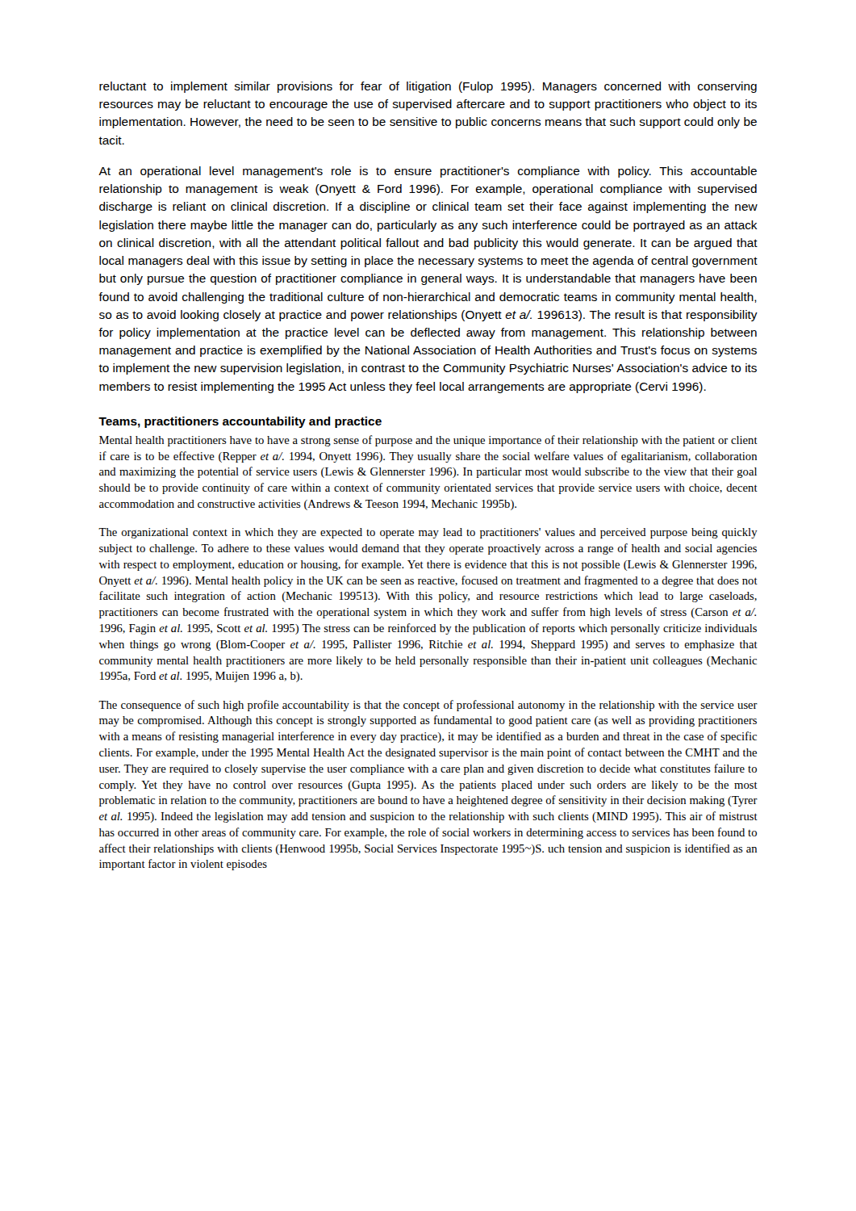reluctant to implement similar provisions for fear of litigation (Fulop 1995). Managers concerned with conserving resources may be reluctant to encourage the use of supervised aftercare and to support practitioners who object to its implementation. However, the need to be seen to be sensitive to public concerns means that such support could only be tacit.
At an operational level management's role is to ensure practitioner's compliance with policy. This accountable relationship to management is weak (Onyett & Ford 1996). For example, operational compliance with supervised discharge is reliant on clinical discretion. If a discipline or clinical team set their face against implementing the new legislation there maybe little the manager can do, particularly as any such interference could be portrayed as an attack on clinical discretion, with all the attendant political fallout and bad publicity this would generate. It can be argued that local managers deal with this issue by setting in place the necessary systems to meet the agenda of central government but only pursue the question of practitioner compliance in general ways. It is understandable that managers have been found to avoid challenging the traditional culture of non-hierarchical and democratic teams in community mental health, so as to avoid looking closely at practice and power relationships (Onyett et a/. 199613). The result is that responsibility for policy implementation at the practice level can be deflected away from management. This relationship between management and practice is exemplified by the National Association of Health Authorities and Trust's focus on systems to implement the new supervision legislation, in contrast to the Community Psychiatric Nurses' Association's advice to its members to resist implementing the 1995 Act unless they feel local arrangements are appropriate (Cervi 1996).
Teams, practitioners accountability and practice
Mental health practitioners have to have a strong sense of purpose and the unique importance of their relationship with the patient or client if care is to be effective (Repper et a/. 1994, Onyett 1996). They usually share the social welfare values of egalitarianism, collaboration and maximizing the potential of service users (Lewis & Glennerster 1996). In particular most would subscribe to the view that their goal should be to provide continuity of care within a context of community orientated services that provide service users with choice, decent accommodation and constructive activities (Andrews & Teeson 1994, Mechanic 1995b).
The organizational context in which they are expected to operate may lead to practitioners' values and perceived purpose being quickly subject to challenge. To adhere to these values would demand that they operate proactively across a range of health and social agencies with respect to employment, education or housing, for example. Yet there is evidence that this is not possible (Lewis & Glennerster 1996, Onyett et a/. 1996). Mental health policy in the UK can be seen as reactive, focused on treatment and fragmented to a degree that does not facilitate such integration of action (Mechanic 199513). With this policy, and resource restrictions which lead to large caseloads, practitioners can become frustrated with the operational system in which they work and suffer from high levels of stress (Carson et a/. 1996, Fagin et al. 1995, Scott et al. 1995) The stress can be reinforced by the publication of reports which personally criticize individuals when things go wrong (Blom-Cooper et a/. 1995, Pallister 1996, Ritchie et al. 1994, Sheppard 1995) and serves to emphasize that community mental health practitioners are more likely to be held personally responsible than their in-patient unit colleagues (Mechanic 1995a, Ford et al. 1995, Muijen 1996 a, b).
The consequence of such high profile accountability is that the concept of professional autonomy in the relationship with the service user may be compromised. Although this concept is strongly supported as fundamental to good patient care (as well as providing practitioners with a means of resisting managerial interference in every day practice), it may be identified as a burden and threat in the case of specific clients. For example, under the 1995 Mental Health Act the designated supervisor is the main point of contact between the CMHT and the user. They are required to closely supervise the user compliance with a care plan and given discretion to decide what constitutes failure to comply. Yet they have no control over resources (Gupta 1995). As the patients placed under such orders are likely to be the most problematic in relation to the community, practitioners are bound to have a heightened degree of sensitivity in their decision making (Tyrer et al. 1995). Indeed the legislation may add tension and suspicion to the relationship with such clients (MIND 1995). This air of mistrust has occurred in other areas of community care. For example, the role of social workers in determining access to services has been found to affect their relationships with clients (Henwood 1995b, Social Services Inspectorate 1995~)S. uch tension and suspicion is identified as an important factor in violent episodes